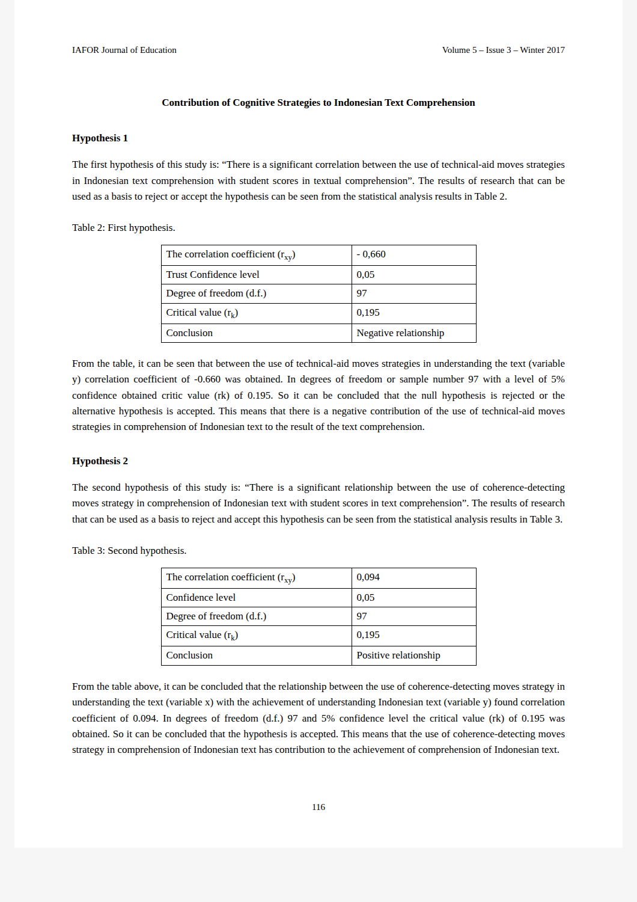IAFOR Journal of Education Volume 5 – Issue 3 – Winter 2017
Contribution of Cognitive Strategies to Indonesian Text Comprehension
Hypothesis 1
The first hypothesis of this study is: “There is a significant correlation between the use of technical-aid moves strategies in Indonesian text comprehension with student scores in textual comprehension”. The results of research that can be used as a basis to reject or accept the hypothesis can be seen from the statistical analysis results in Table 2.
Table 2: First hypothesis.
| The correlation coefficient (r xy ) | - 0,660 |
| Trust Confidence level | 0,05 |
| Degree of freedom (d.f.) | 97 |
| Critical value (r k ) | 0,195 |
| Conclusion | Negative relationship |
From the table, it can be seen that between the use of technical-aid moves strategies in understanding the text (variable y) correlation coefficient of -0.660 was obtained. In degrees of freedom or sample number 97 with a level of 5% confidence obtained critic value (rk) of 0.195. So it can be concluded that the null hypothesis is rejected or the alternative hypothesis is accepted. This means that there is a negative contribution of the use of technical-aid moves strategies in comprehension of Indonesian text to the result of the text comprehension.
Hypothesis 2
The second hypothesis of this study is: “There is a significant relationship between the use of coherence-detecting moves strategy in comprehension of Indonesian text with student scores in text comprehension”. The results of research that can be used as a basis to reject and accept this hypothesis can be seen from the statistical analysis results in Table 3.
Table 3: Second hypothesis.
| The correlation coefficient (r xy ) | 0,094 |
| Confidence level | 0,05 |
| Degree of freedom (d.f.) | 97 |
| Critical value (r k ) | 0,195 |
| Conclusion | Positive relationship |
From the table above, it can be concluded that the relationship between the use of coherence-detecting moves strategy in understanding the text (variable x) with the achievement of understanding Indonesian text (variable y) found correlation coefficient of 0.094. In degrees of freedom (d.f.) 97 and 5% confidence level the critical value (rk) of 0.195 was obtained. So it can be concluded that the hypothesis is accepted. This means that the use of coherence-detecting moves strategy in comprehension of Indonesian text has contribution to the achievement of comprehension of Indonesian text.
116